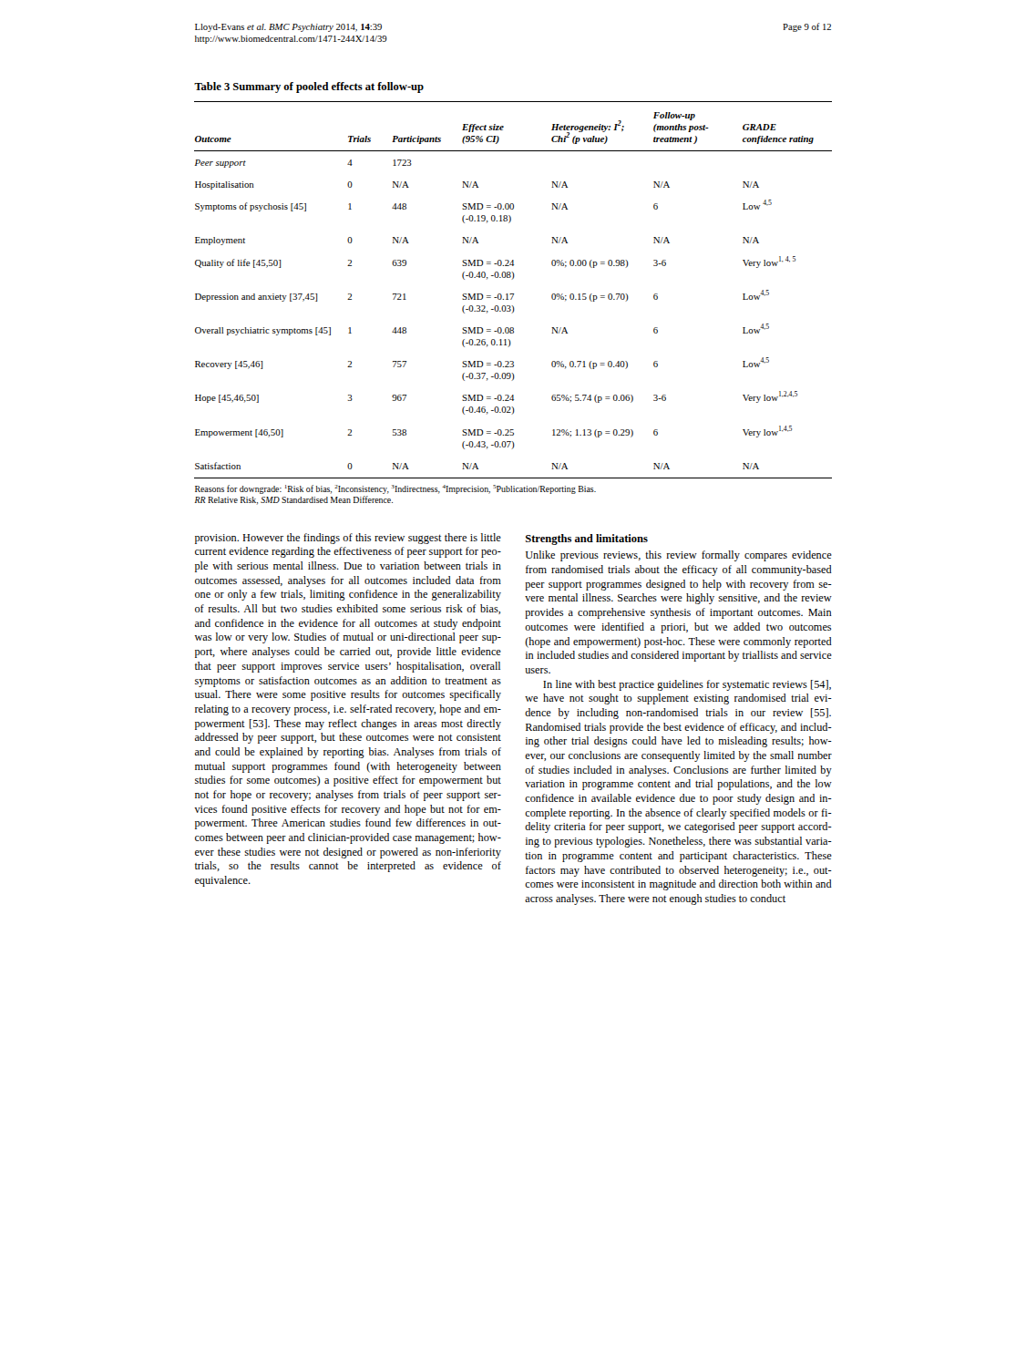Lloyd-Evans et al. BMC Psychiatry 2014, 14:39
http://www.biomedcentral.com/1471-244X/14/39
Page 9 of 12
Table 3 Summary of pooled effects at follow-up
| Outcome | Trials | Participants | Effect size (95% CI) | Heterogeneity: I 2 ; Chi 2 (p value) | Follow-up (months post-treatment ) | GRADE confidence rating |
| --- | --- | --- | --- | --- | --- | --- |
| Peer support | 4 | 1723 | | | | |
| Hospitalisation | 0 | N/A | N/A | N/A | N/A | N/A |
| Symptoms of psychosis [45] | 1 | 448 | SMD = -0.00 (-0.19, 0.18) | N/A | 6 | Low 4,5 |
| Employment | 0 | N/A | N/A | N/A | N/A | N/A |
| Quality of life [45,50] | 2 | 639 | SMD = -0.24 (-0.40, -0.08) | 0%; 0.00 (p = 0.98) | 3-6 | Very low 1, 4, 5 |
| Depression and anxiety [37,45] | 2 | 721 | SMD = -0.17 (-0.32, -0.03) | 0%; 0.15 (p = 0.70) | 6 | Low 4,5 |
| Overall psychiatric symptoms [45] | 1 | 448 | SMD = -0.08 (-0.26, 0.11) | N/A | 6 | Low 4,5 |
| Recovery [45,46] | 2 | 757 | SMD = -0.23 (-0.37, -0.09) | 0%, 0.71 (p = 0.40) | 6 | Low 4,5 |
| Hope [45,46,50] | 3 | 967 | SMD = -0.24 (-0.46, -0.02) | 65%; 5.74 (p = 0.06) | 3-6 | Very low 1,2,4,5 |
| Empowerment [46,50] | 2 | 538 | SMD = -0.25 (-0.43, -0.07) | 12%; 1.13 (p = 0.29) | 6 | Very low 1,4,5 |
| Satisfaction | 0 | N/A | N/A | N/A | N/A | N/A |
Reasons for downgrade: 1Risk of bias, 2Inconsistency, 3Indirectness, 4Imprecision, 5Publication/Reporting Bias.
RR Relative Risk, SMD Standardised Mean Difference.
provision. However the findings of this review suggest there is little current evidence regarding the effectiveness of peer support for people with serious mental illness. Due to variation between trials in outcomes assessed, analyses for all outcomes included data from one or only a few trials, limiting confidence in the generalizability of results. All but two studies exhibited some serious risk of bias, and confidence in the evidence for all outcomes at study endpoint was low or very low. Studies of mutual or uni-directional peer support, where analyses could be carried out, provide little evidence that peer support improves service users’ hospitalisation, overall symptoms or satisfaction outcomes as an addition to treatment as usual. There were some positive results for outcomes specifically relating to a recovery process, i.e. self-rated recovery, hope and empowerment [53]. These may reflect changes in areas most directly addressed by peer support, but these outcomes were not consistent and could be explained by reporting bias. Analyses from trials of mutual support programmes found (with heterogeneity between studies for some outcomes) a positive effect for empowerment but not for hope or recovery; analyses from trials of peer support services found positive effects for recovery and hope but not for empowerment. Three American studies found few differences in outcomes between peer and clinician-provided case management; however these studies were not designed or powered as non-inferiority trials, so the results cannot be interpreted as evidence of equivalence.
Strengths and limitations
Unlike previous reviews, this review formally compares evidence from randomised trials about the efficacy of all community-based peer support programmes designed to help with recovery from severe mental illness. Searches were highly sensitive, and the review provides a comprehensive synthesis of important outcomes. Main outcomes were identified a priori, but we added two outcomes (hope and empowerment) post-hoc. These were commonly reported in included studies and considered important by triallists and service users.
In line with best practice guidelines for systematic reviews [54], we have not sought to supplement existing randomised trial evidence by including non-randomised trials in our review [55]. Randomised trials provide the best evidence of efficacy, and including other trial designs could have led to misleading results; however, our conclusions are consequently limited by the small number of studies included in analyses. Conclusions are further limited by variation in programme content and trial populations, and the low confidence in available evidence due to poor study design and incomplete reporting. In the absence of clearly specified models or fidelity criteria for peer support, we categorised peer support according to previous typologies. Nonetheless, there was substantial variation in programme content and participant characteristics. These factors may have contributed to observed heterogeneity; i.e., outcomes were inconsistent in magnitude and direction both within and across analyses. There were not enough studies to conduct